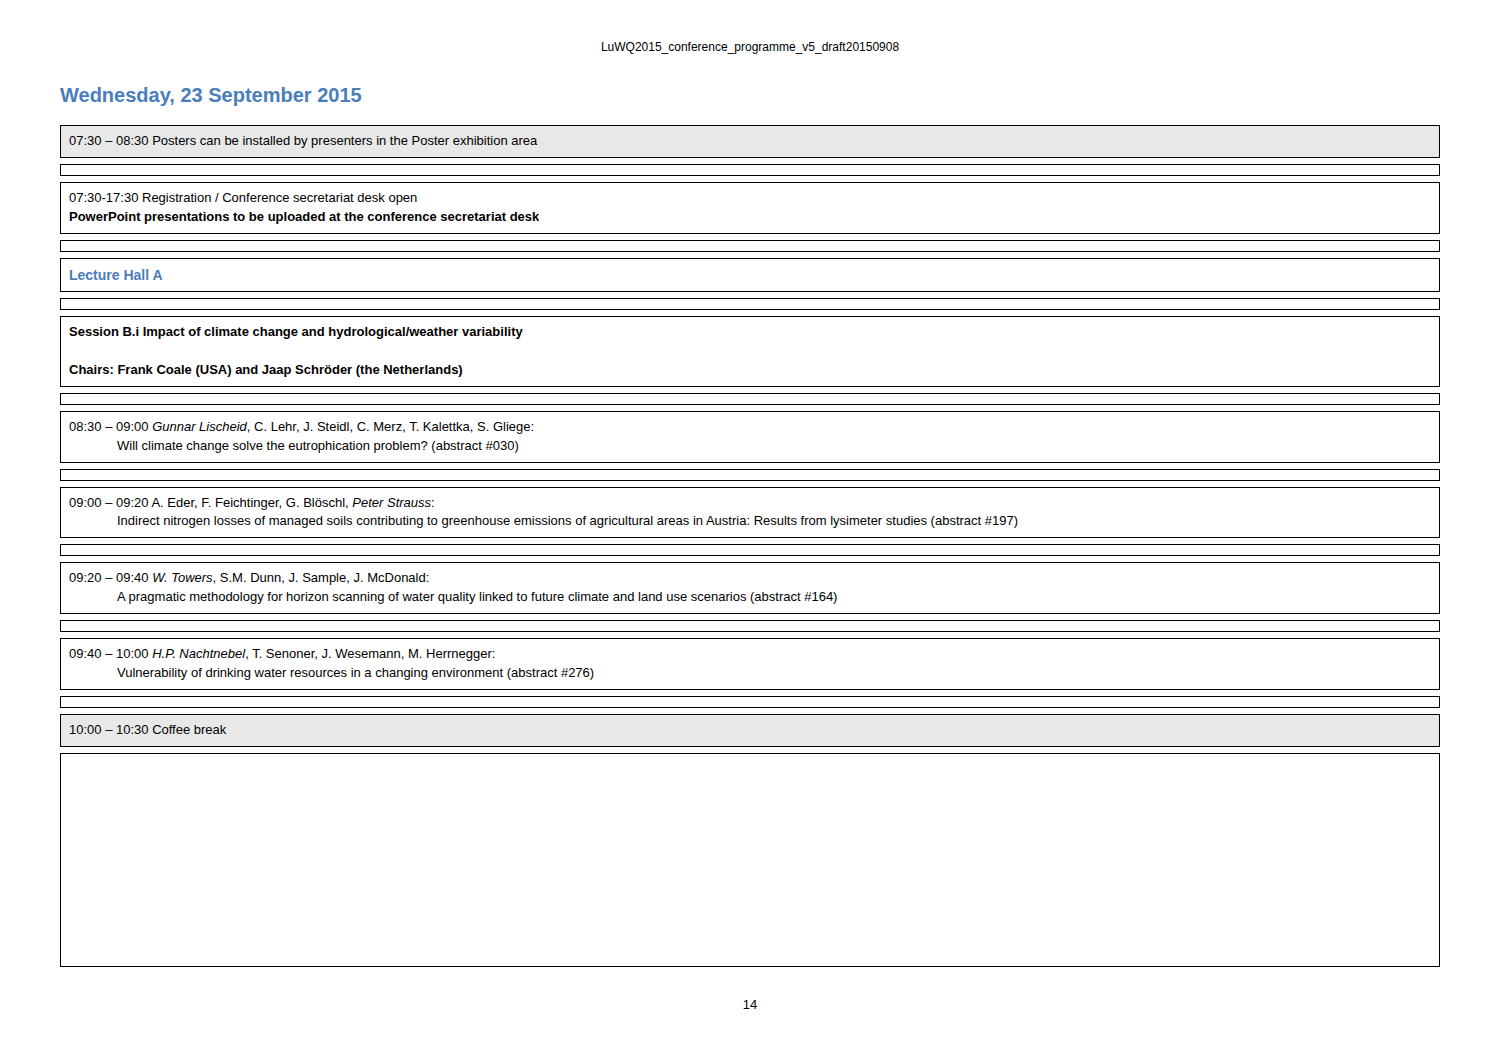LuWQ2015_conference_programme_v5_draft20150908
Wednesday, 23 September 2015
07:30 – 08:30 Posters can be installed by presenters in the Poster exhibition area
07:30-17:30 Registration / Conference secretariat desk open
PowerPoint presentations to be uploaded at the conference secretariat desk
Lecture Hall A
Session B.i Impact of climate change and hydrological/weather variability
Chairs: Frank Coale (USA) and Jaap Schröder (the Netherlands)
08:30 – 09:00 Gunnar Lischeid, C. Lehr, J. Steidl, C. Merz, T. Kalettka, S. Gliege: Will climate change solve the eutrophication problem? (abstract #030)
09:00 – 09:20 A. Eder, F. Feichtinger, G. Blöschl, Peter Strauss: Indirect nitrogen losses of managed soils contributing to greenhouse emissions of agricultural areas in Austria: Results from lysimeter studies (abstract #197)
09:20 – 09:40 W. Towers, S.M. Dunn, J. Sample, J. McDonald: A pragmatic methodology for horizon scanning of water quality linked to future climate and land use scenarios (abstract #164)
09:40 – 10:00 H.P. Nachtnebel, T. Senoner, J. Wesemann, M. Herrnegger: Vulnerability of drinking water resources in a changing environment (abstract #276)
10:00 – 10:30 Coffee break
14